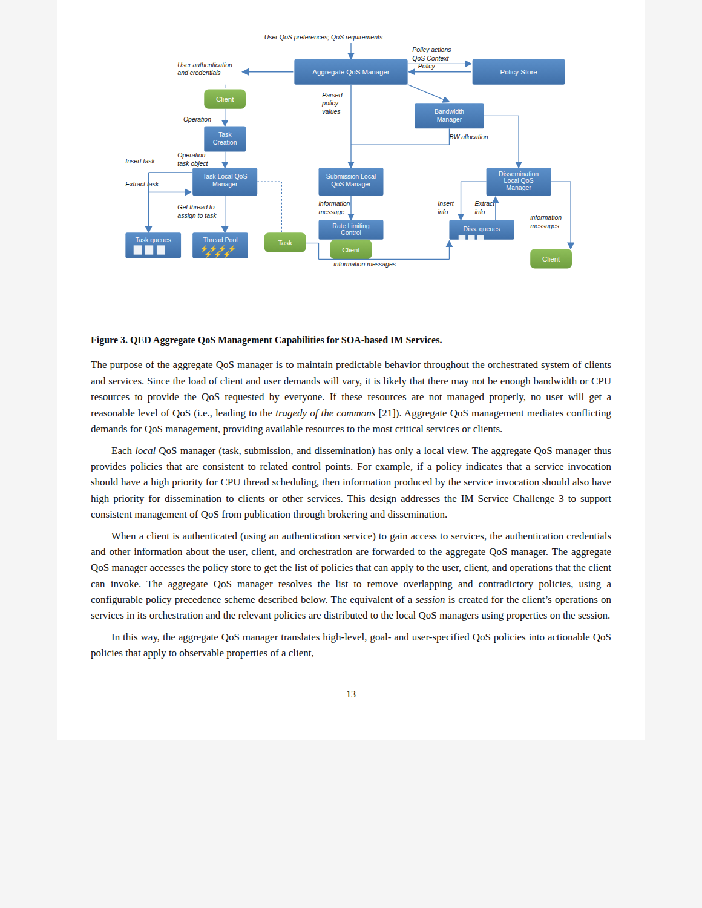User QoS preferences; QoS requirements Aggregate QoS Manager Policy Store Policy actions QoS Context Policy User authentication and credentials Client Operation Task Creation Parsed policy values Bandwidth Manager BW allocation Operation task object Task Local QoS Manager Submission Local QoS Manager Dissemination Local QoS Manager Insert task Extract task Get thread to assign to task information message Rate Limiting Control Client Insert info Extract info Diss. queues information messages Client Task queues Thread Pool ⚡⚡⚡⚡ ⚡⚡⚡ Task information messages
Figure 3. QED Aggregate QoS Management Capabilities for SOA-based IM Services.
The purpose of the aggregate QoS manager is to maintain predictable behavior throughout the orchestrated system of clients and services. Since the load of client and user demands will vary, it is likely that there may not be enough bandwidth or CPU resources to provide the QoS requested by everyone. If these resources are not managed properly, no user will get a reasonable level of QoS (i.e., leading to the tragedy of the commons [21]). Aggregate QoS management mediates conflicting demands for QoS management, providing available resources to the most critical services or clients.
Each local QoS manager (task, submission, and dissemination) has only a local view. The aggregate QoS manager thus provides policies that are consistent to related control points. For example, if a policy indicates that a service invocation should have a high priority for CPU thread scheduling, then information produced by the service invocation should also have high priority for dissemination to clients or other services. This design addresses the IM Service Challenge 3 to support consistent management of QoS from publication through brokering and dissemination.
When a client is authenticated (using an authentication service) to gain access to services, the authentication credentials and other information about the user, client, and orchestration are forwarded to the aggregate QoS manager. The aggregate QoS manager accesses the policy store to get the list of policies that can apply to the user, client, and operations that the client can invoke. The aggregate QoS manager resolves the list to remove overlapping and contradictory policies, using a configurable policy precedence scheme described below. The equivalent of a session is created for the client’s operations on services in its orchestration and the relevant policies are distributed to the local QoS managers using properties on the session.
In this way, the aggregate QoS manager translates high-level, goal- and user-specified QoS policies into actionable QoS policies that apply to observable properties of a client,
13